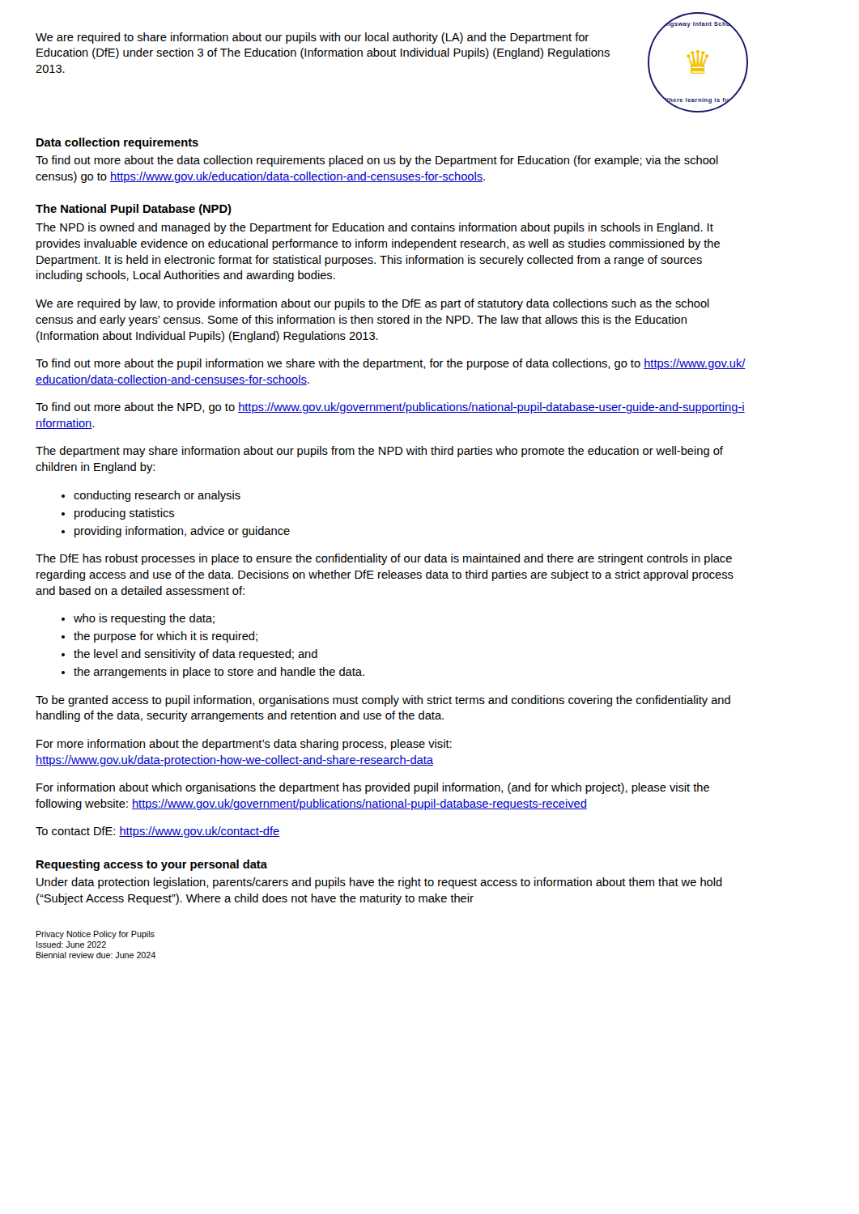Kingsway Infant School
♛
Where learning is fun
We are required to share information about our pupils with our local authority (LA) and the Department for Education (DfE) under section 3 of The Education (Information about Individual Pupils) (England) Regulations 2013.
Data collection requirements
To find out more about the data collection requirements placed on us by the Department for Education (for example; via the school census) go to https://www.gov.uk/education/data-collection-and-censuses-for-schools.
The National Pupil Database (NPD)
The NPD is owned and managed by the Department for Education and contains information about pupils in schools in England. It provides invaluable evidence on educational performance to inform independent research, as well as studies commissioned by the Department. It is held in electronic format for statistical purposes. This information is securely collected from a range of sources including schools, Local Authorities and awarding bodies.
We are required by law, to provide information about our pupils to the DfE as part of statutory data collections such as the school census and early years’ census. Some of this information is then stored in the NPD. The law that allows this is the Education (Information about Individual Pupils) (England) Regulations 2013.
To find out more about the pupil information we share with the department, for the purpose of data collections, go to https://www.gov.uk/education/data-collection-and-censuses-for-schools.
To find out more about the NPD, go to https://www.gov.uk/government/publications/national-pupil-database-user-guide-and-supporting-information.
The department may share information about our pupils from the NPD with third parties who promote the education or well-being of children in England by:
conducting research or analysis
producing statistics
providing information, advice or guidance
The DfE has robust processes in place to ensure the confidentiality of our data is maintained and there are stringent controls in place regarding access and use of the data. Decisions on whether DfE releases data to third parties are subject to a strict approval process and based on a detailed assessment of:
who is requesting the data;
the purpose for which it is required;
the level and sensitivity of data requested; and
the arrangements in place to store and handle the data.
To be granted access to pupil information, organisations must comply with strict terms and conditions covering the confidentiality and handling of the data, security arrangements and retention and use of the data.
For more information about the department’s data sharing process, please visit:
https://www.gov.uk/data-protection-how-we-collect-and-share-research-data
For information about which organisations the department has provided pupil information, (and for which project), please visit the following website: https://www.gov.uk/government/publications/national-pupil-database-requests-received
To contact DfE: https://www.gov.uk/contact-dfe
Requesting access to your personal data
Under data protection legislation, parents/carers and pupils have the right to request access to information about them that we hold (“Subject Access Request”). Where a child does not have the maturity to make their
Privacy Notice Policy for Pupils
Issued: June 2022
Biennial review due: June 2024